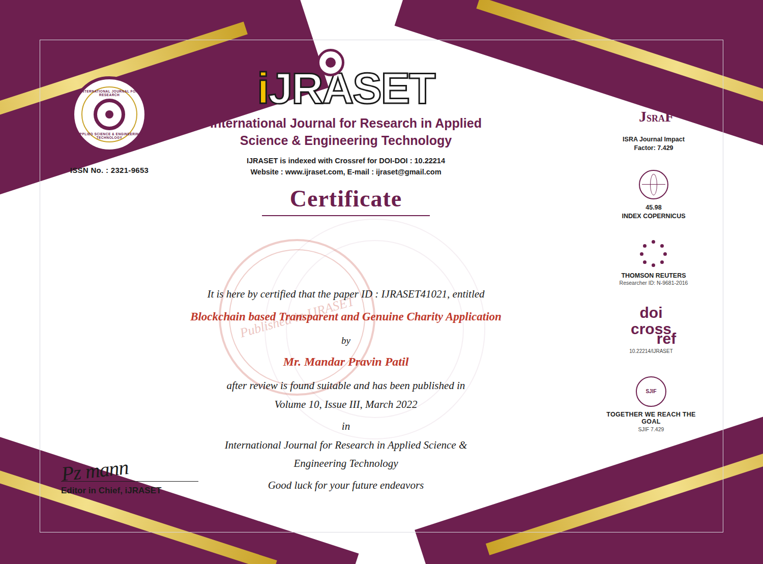International Journal for Research
Applied Science & Engineering Technology
ISSN No. : 2321-9653
iJRASET
International Journal for Research in Applied
Science & Engineering Technology
IJRASET is indexed with Crossref for DOI-DOI : 10.22214
Website : www.ijraset.com, E-mail : ijraset@gmail.com
Certificate
JSRAF
ISRA Journal Impact
Factor: 7.429
45.98
INDEX COPERNICUS
THOMSON REUTERS
Researcher ID: N-9681-2016
doi
cross
ref
10.22214/IJRASET
SJIF
TOGETHER WE REACH THE GOAL
SJIF 7.429
Published in IJRASET
It is here by certified that the paper ID : IJRASET41021, entitled Blockchain based Transparent and Genuine Charity Application by Mr. Mandar Pravin Patil after review is found suitable and has been published in Volume 10, Issue III, March 2022 in International Journal for Research in Applied Science & Engineering Technology Good luck for your future endeavors
Pz mann
Editor in Chief, iJRASET